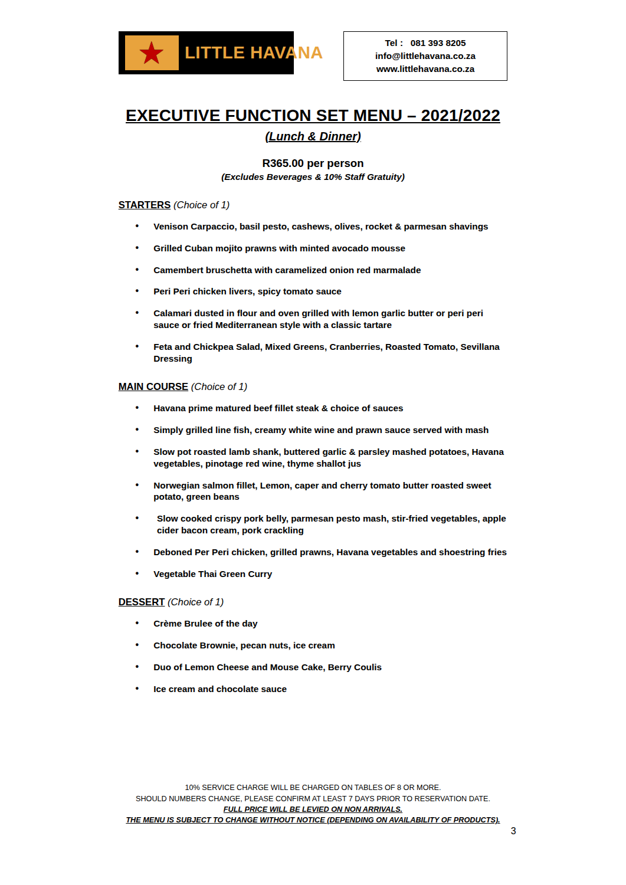★
LITTLE HAVANA
Tel : 081 393 8205
info@littlehavana.co.za
www.littlehavana.co.za
EXECUTIVE FUNCTION SET MENU – 2021/2022
(Lunch & Dinner)
R365.00 per person
(Excludes Beverages & 10% Staff Gratuity)
STARTERS (Choice of 1)
Venison Carpaccio, basil pesto, cashews, olives, rocket & parmesan shavings
Grilled Cuban mojito prawns with minted avocado mousse
Camembert bruschetta with caramelized onion red marmalade
Peri Peri chicken livers, spicy tomato sauce
Calamari dusted in flour and oven grilled with lemon garlic butter or peri peri sauce or fried Mediterranean style with a classic tartare
Feta and Chickpea Salad, Mixed Greens, Cranberries, Roasted Tomato, Sevillana Dressing
MAIN COURSE (Choice of 1)
Havana prime matured beef fillet steak & choice of sauces
Simply grilled line fish, creamy white wine and prawn sauce served with mash
Slow pot roasted lamb shank, buttered garlic & parsley mashed potatoes, Havana vegetables, pinotage red wine, thyme shallot jus
Norwegian salmon fillet, Lemon, caper and cherry tomato butter roasted sweet potato, green beans
Slow cooked crispy pork belly, parmesan pesto mash, stir-fried vegetables, apple cider bacon cream, pork crackling
Deboned Per Peri chicken, grilled prawns, Havana vegetables and shoestring fries
Vegetable Thai Green Curry
DESSERT (Choice of 1)
Crème Brulee of the day
Chocolate Brownie, pecan nuts, ice cream
Duo of Lemon Cheese and Mouse Cake, Berry Coulis
Ice cream and chocolate sauce
10% SERVICE CHARGE WILL BE CHARGED ON TABLES OF 8 OR MORE.
SHOULD NUMBERS CHANGE, PLEASE CONFIRM AT LEAST 7 DAYS PRIOR TO RESERVATION DATE.
FULL PRICE WILL BE LEVIED ON NON ARRIVALS.
THE MENU IS SUBJECT TO CHANGE WITHOUT NOTICE (DEPENDING ON AVAILABILITY OF PRODUCTS).
3